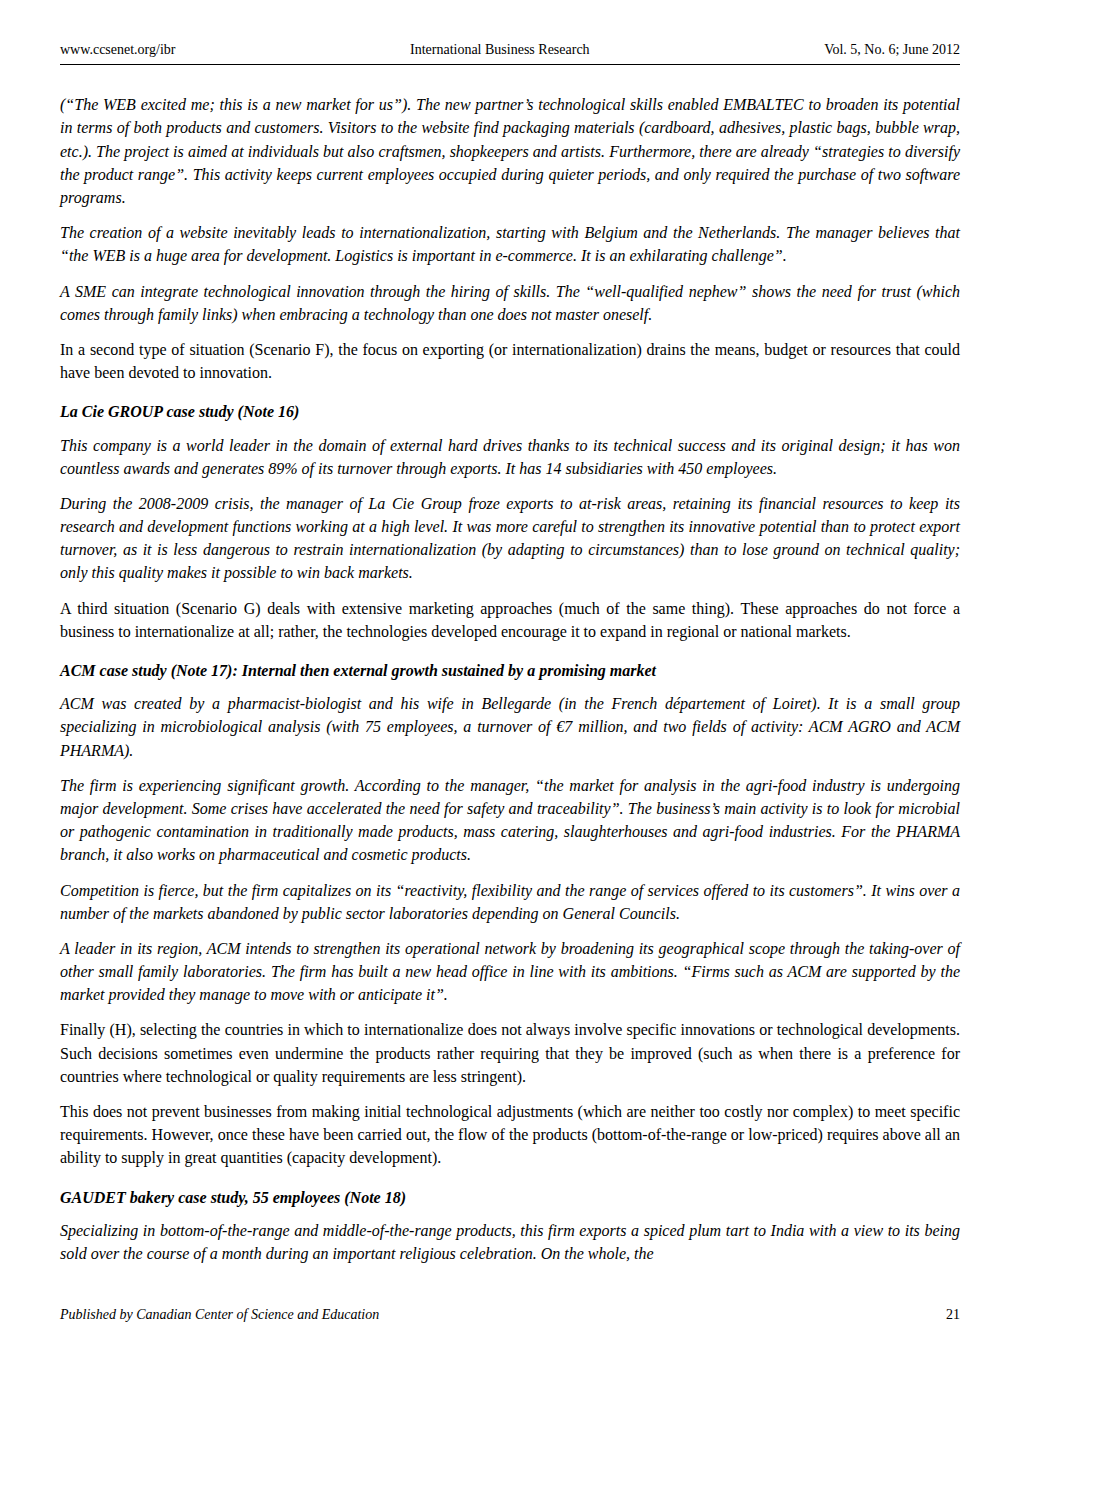www.ccsenet.org/ibr
International Business Research
Vol. 5, No. 6; June 2012
(“The WEB excited me; this is a new market for us”). The new partner’s technological skills enabled EMBALTEC to broaden its potential in terms of both products and customers. Visitors to the website find packaging materials (cardboard, adhesives, plastic bags, bubble wrap, etc.). The project is aimed at individuals but also craftsmen, shopkeepers and artists. Furthermore, there are already “strategies to diversify the product range”. This activity keeps current employees occupied during quieter periods, and only required the purchase of two software programs.
The creation of a website inevitably leads to internationalization, starting with Belgium and the Netherlands. The manager believes that “the WEB is a huge area for development. Logistics is important in e-commerce. It is an exhilarating challenge”.
A SME can integrate technological innovation through the hiring of skills. The “well-qualified nephew” shows the need for trust (which comes through family links) when embracing a technology than one does not master oneself.
In a second type of situation (Scenario F), the focus on exporting (or internationalization) drains the means, budget or resources that could have been devoted to innovation.
La Cie GROUP case study (Note 16)
This company is a world leader in the domain of external hard drives thanks to its technical success and its original design; it has won countless awards and generates 89% of its turnover through exports. It has 14 subsidiaries with 450 employees.
During the 2008-2009 crisis, the manager of La Cie Group froze exports to at-risk areas, retaining its financial resources to keep its research and development functions working at a high level. It was more careful to strengthen its innovative potential than to protect export turnover, as it is less dangerous to restrain internationalization (by adapting to circumstances) than to lose ground on technical quality; only this quality makes it possible to win back markets.
A third situation (Scenario G) deals with extensive marketing approaches (much of the same thing). These approaches do not force a business to internationalize at all; rather, the technologies developed encourage it to expand in regional or national markets.
ACM case study (Note 17): Internal then external growth sustained by a promising market
ACM was created by a pharmacist-biologist and his wife in Bellegarde (in the French département of Loiret). It is a small group specializing in microbiological analysis (with 75 employees, a turnover of €7 million, and two fields of activity: ACM AGRO and ACM PHARMA).
The firm is experiencing significant growth. According to the manager, “the market for analysis in the agri-food industry is undergoing major development. Some crises have accelerated the need for safety and traceability”. The business’s main activity is to look for microbial or pathogenic contamination in traditionally made products, mass catering, slaughterhouses and agri-food industries. For the PHARMA branch, it also works on pharmaceutical and cosmetic products.
Competition is fierce, but the firm capitalizes on its “reactivity, flexibility and the range of services offered to its customers”. It wins over a number of the markets abandoned by public sector laboratories depending on General Councils.
A leader in its region, ACM intends to strengthen its operational network by broadening its geographical scope through the taking-over of other small family laboratories. The firm has built a new head office in line with its ambitions. “Firms such as ACM are supported by the market provided they manage to move with or anticipate it”.
Finally (H), selecting the countries in which to internationalize does not always involve specific innovations or technological developments. Such decisions sometimes even undermine the products rather requiring that they be improved (such as when there is a preference for countries where technological or quality requirements are less stringent).
This does not prevent businesses from making initial technological adjustments (which are neither too costly nor complex) to meet specific requirements. However, once these have been carried out, the flow of the products (bottom-of-the-range or low-priced) requires above all an ability to supply in great quantities (capacity development).
GAUDET bakery case study, 55 employees (Note 18)
Specializing in bottom-of-the-range and middle-of-the-range products, this firm exports a spiced plum tart to India with a view to its being sold over the course of a month during an important religious celebration. On the whole, the
Published by Canadian Center of Science and Education
21